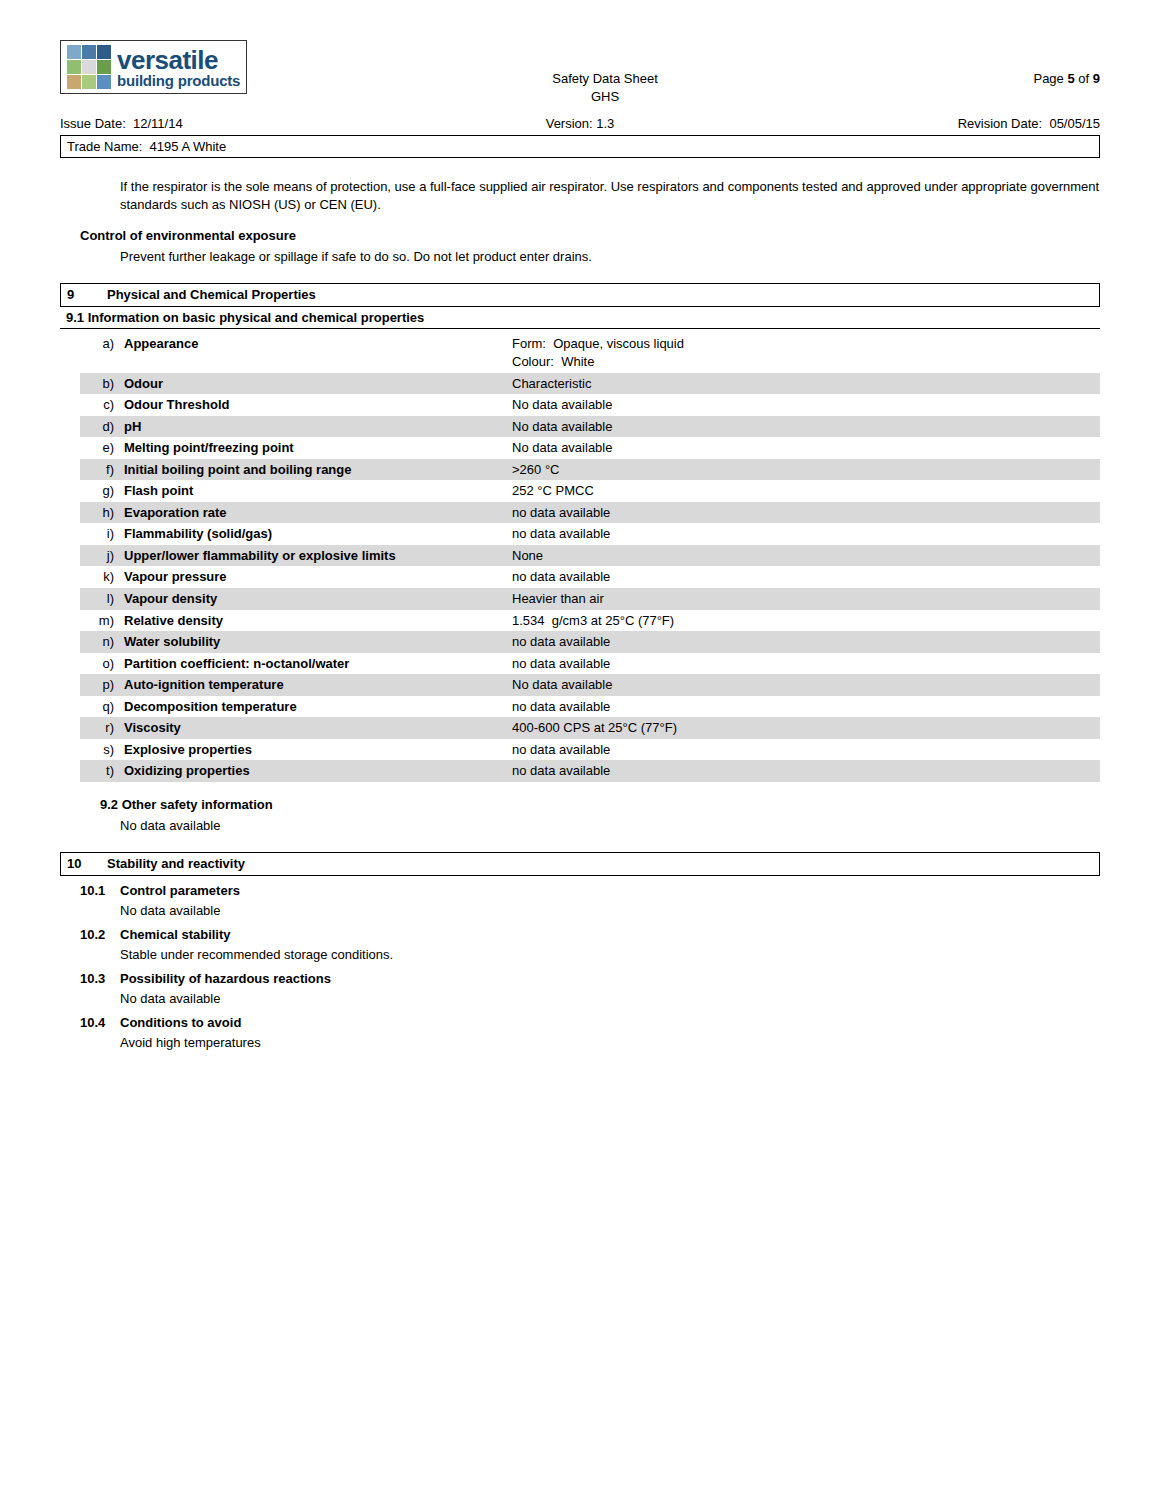versatile
building products
Safety Data Sheet
GHS
Page 5 of 9
Issue Date: 12/11/14
Version: 1.3
Revision Date: 05/05/15
Trade Name: 4195 A White
If the respirator is the sole means of protection, use a full-face supplied air respirator. Use respirators and components tested and approved under appropriate government standards such as NIOSH (US) or CEN (EU).
Control of environmental exposure
Prevent further leakage or spillage if safe to do so. Do not let product enter drains.
9 Physical and Chemical Properties
9.1 Information on basic physical and chemical properties
| a) | Appearance | Form: Opaque, viscous liquid Colour: White |
| b) | Odour | Characteristic |
| c) | Odour Threshold | No data available |
| d) | pH | No data available |
| e) | Melting point/freezing point | No data available |
| f) | Initial boiling point and boiling range | >260 °C |
| g) | Flash point | 252 °C PMCC |
| h) | Evaporation rate | no data available |
| i) | Flammability (solid/gas) | no data available |
| j) | Upper/lower flammability or explosive limits | None |
| k) | Vapour pressure | no data available |
| l) | Vapour density | Heavier than air |
| m) | Relative density | 1.534 g/cm3 at 25°C (77°F) |
| n) | Water solubility | no data available |
| o) | Partition coefficient: n-octanol/water | no data available |
| p) | Auto-ignition temperature | No data available |
| q) | Decomposition temperature | no data available |
| r) | Viscosity | 400-600 CPS at 25°C (77°F) |
| s) | Explosive properties | no data available |
| t) | Oxidizing properties | no data available |
9.2 Other safety information
No data available
10 Stability and reactivity
10.1 Control parameters
No data available
10.2 Chemical stability
Stable under recommended storage conditions.
10.3 Possibility of hazardous reactions
No data available
10.4 Conditions to avoid
Avoid high temperatures